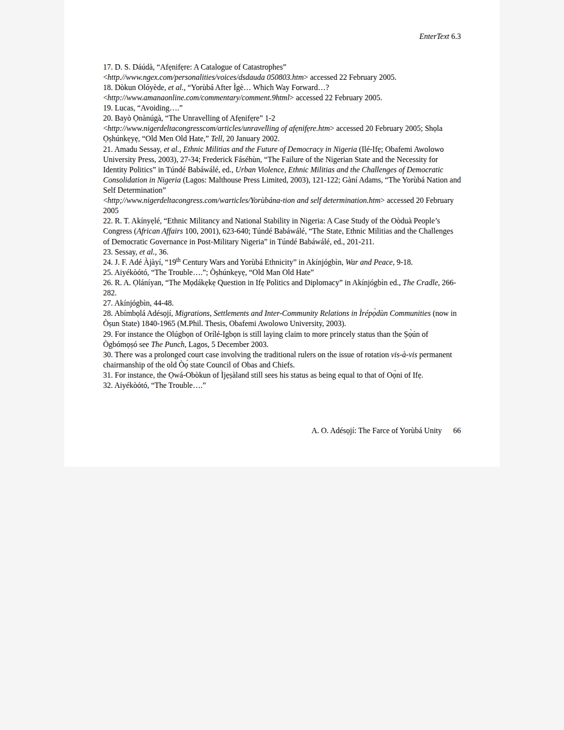EnterText 6.3
D. S. Dáúdà, “Afẹnifẹre: A Catalogue of Catastrophes”
<http.//www.ngex.com/personalities/voices/dsdauda 050803.htm> accessed 22 February 2005.
Dòkun Olóyède, et al., “Yorùbá After Ìgè… Which Way Forward…?
<http://www.amanaonline.com/commentary/comment.9html> accessed 22 February 2005.
Lucas, “Avoiding….”
Bayò Ọnànúgà, “The Unravelling of Afẹnifẹre” 1-2
<http://www.nigerdeltacongresscom/articles/unravelling of afẹnifẹre.htm> accessed 20 February 2005; Shọla Ọṣhúnkẹyẹ, “Old Men Old Hate,” Tell, 20 January 2002.
Amadu Sessay, et al., Ethnic Militias and the Future of Democracy in Nigeria (Ilé-Ifẹ; Obafemi Awolowo University Press, 2003), 27-34; Frederick Fáséhùn, “The Failure of the Nigerian State and the Necessity for Identity Politics” in Túndé Babáwálé, ed., Urban Violence, Ethnic Militias and the Challenges of Democratic Consolidation in Nigeria (Lagos: Malthouse Press Limited, 2003), 121-122; Gàní Adams, “The Yorùbá Nation and Self Determination”
<http;//www.nigerdeltacongress.com/warticles/Yorùbána-tion and self determination.htm> accessed 20 February 2005
R. T. Akínyẹlé, “Ethnic Militancy and National Stability in Nigeria: A Case Study of the Oòduà People’s Congress (African Affairs 100, 2001), 623-640; Túndé Babáwálé, “The State, Ethnic Militias and the Challenges of Democratic Governance in Post-Military Nigeria” in Túndé Babáwálé, ed., 201-211.
Sessay, et al., 36.
J. F. Adé Àjàyí, “19th Century Wars and Yorùbá Ethnicity” in Akínjógbìn, War and Peace, 9-18.
Aiyékòótó, “The Trouble….”; Òṣhúnkẹyẹ, “Old Man Old Hate”
R. A. Ọláníyan, “The Mọdákẹkẹ Question in Ifẹ Politics and Diplomacy” in Akínjógbìn ed., The Cradle, 266-282.
Akínjógbìn, 44-48.
Abímbọlá Adésọjí, Migrations, Settlements and Inter-Community Relations in Ìrépọ̀dùn Communities (now in Òṣun State) 1840-1965 (M.Phil. Thesis, Obafemi Awolowo University, 2003).
For instance the Olúgbọn of Orílé-Igbọn is still laying claim to more princely status than the Ṣọ̀ún of Ògbómọṣó see The Punch, Lagos, 5 December 2003.
There was a prolonged court case involving the traditional rulers on the issue of rotation vis-à-vis permanent chairmanship of the old Òọ́ state Council of Obas and Chiefs.
For instance, the Ọwá-Obòkun of Ìjẹṣàland still sees his status as being equal to that of Oọ̀ni of Ifẹ.
Aiyékòótó, “The Trouble….”
A. O. Adésọjí: The Farce of Yorùbá Unity 66